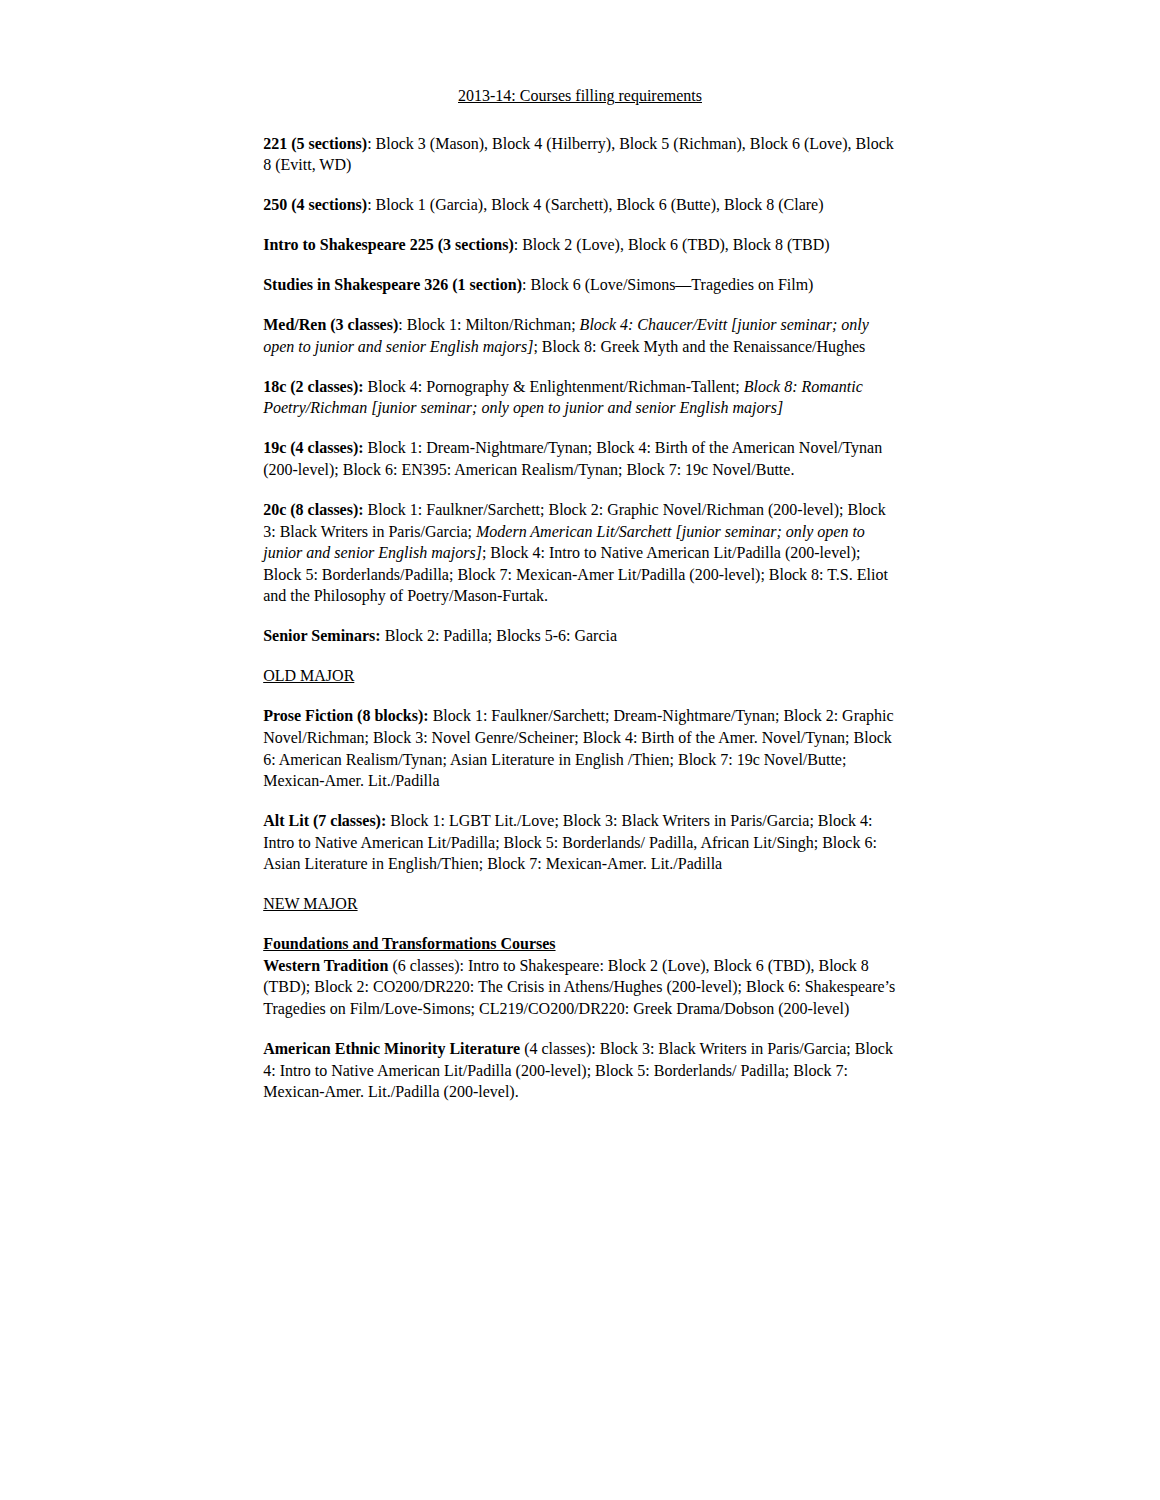2013-14: Courses filling requirements
221 (5 sections): Block 3 (Mason), Block 4 (Hilberry), Block 5 (Richman), Block 6 (Love), Block 8 (Evitt, WD)
250 (4 sections): Block 1 (Garcia), Block 4 (Sarchett), Block 6 (Butte), Block 8 (Clare)
Intro to Shakespeare 225 (3 sections): Block 2 (Love), Block 6 (TBD), Block 8 (TBD)
Studies in Shakespeare 326 (1 section): Block 6 (Love/Simons—Tragedies on Film)
Med/Ren (3 classes): Block 1: Milton/Richman; Block 4: Chaucer/Evitt [junior seminar; only open to junior and senior English majors]; Block 8: Greek Myth and the Renaissance/Hughes
18c (2 classes): Block 4: Pornography & Enlightenment/Richman-Tallent; Block 8: Romantic Poetry/Richman [junior seminar; only open to junior and senior English majors]
19c (4 classes): Block 1: Dream-Nightmare/Tynan; Block 4: Birth of the American Novel/Tynan (200-level); Block 6: EN395: American Realism/Tynan; Block 7: 19c Novel/Butte.
20c (8 classes): Block 1: Faulkner/Sarchett; Block 2: Graphic Novel/Richman (200-level); Block 3: Black Writers in Paris/Garcia; Modern American Lit/Sarchett [junior seminar; only open to junior and senior English majors]; Block 4: Intro to Native American Lit/Padilla (200-level); Block 5: Borderlands/Padilla; Block 7: Mexican-Amer Lit/Padilla (200-level); Block 8: T.S. Eliot and the Philosophy of Poetry/Mason-Furtak.
Senior Seminars: Block 2: Padilla; Blocks 5-6: Garcia
OLD MAJOR
Prose Fiction (8 blocks): Block 1: Faulkner/Sarchett; Dream-Nightmare/Tynan; Block 2: Graphic Novel/Richman; Block 3: Novel Genre/Scheiner; Block 4: Birth of the Amer. Novel/Tynan; Block 6: American Realism/Tynan; Asian Literature in English /Thien; Block 7: 19c Novel/Butte; Mexican-Amer. Lit./Padilla
Alt Lit (7 classes): Block 1: LGBT Lit./Love; Block 3: Black Writers in Paris/Garcia; Block 4: Intro to Native American Lit/Padilla; Block 5: Borderlands/ Padilla, African Lit/Singh; Block 6: Asian Literature in English/Thien; Block 7: Mexican-Amer. Lit./Padilla
NEW MAJOR
Foundations and Transformations Courses
Western Tradition (6 classes): Intro to Shakespeare: Block 2 (Love), Block 6 (TBD), Block 8 (TBD); Block 2: CO200/DR220: The Crisis in Athens/Hughes (200-level); Block 6: Shakespeare’s Tragedies on Film/Love-Simons; CL219/CO200/DR220: Greek Drama/Dobson (200-level)
American Ethnic Minority Literature (4 classes): Block 3: Black Writers in Paris/Garcia; Block 4: Intro to Native American Lit/Padilla (200-level); Block 5: Borderlands/ Padilla; Block 7: Mexican-Amer. Lit./Padilla (200-level).